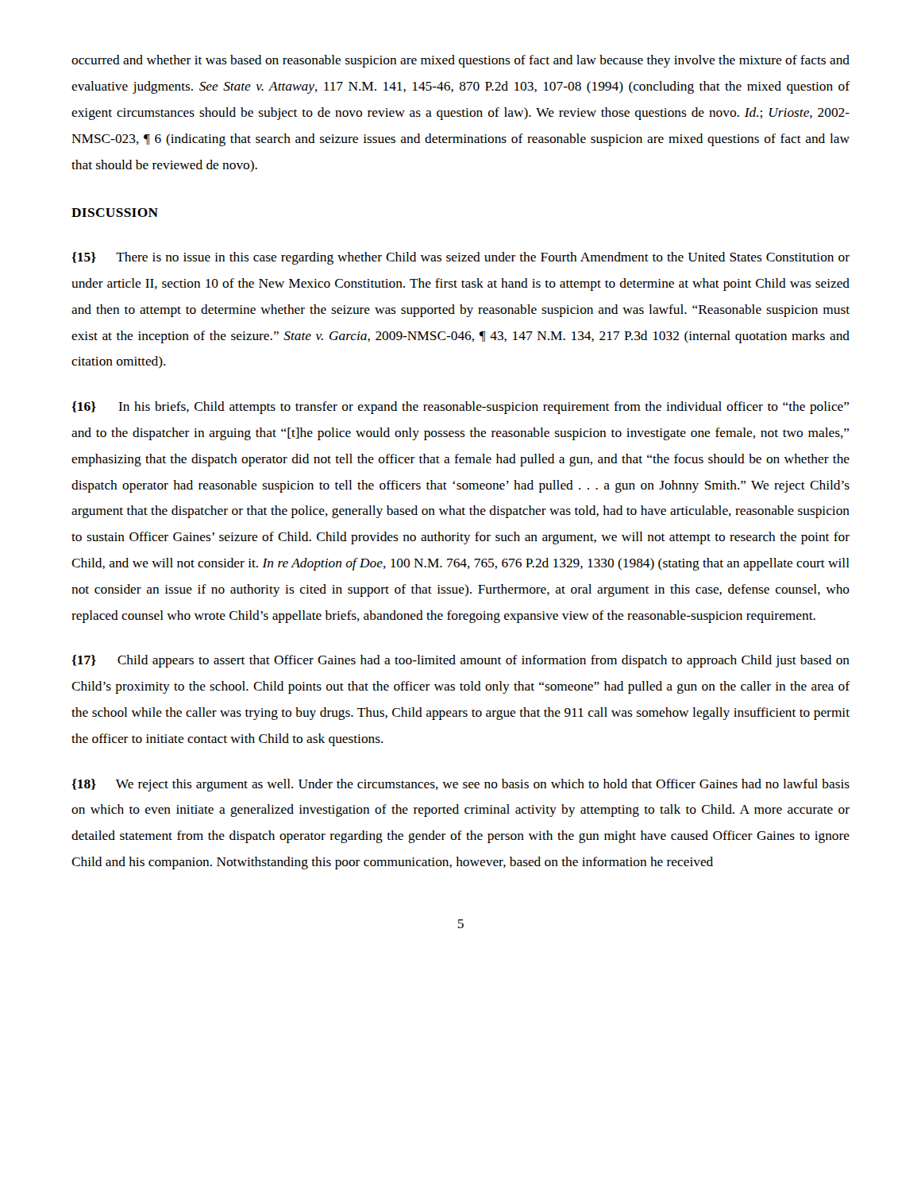occurred and whether it was based on reasonable suspicion are mixed questions of fact and law because they involve the mixture of facts and evaluative judgments. See State v. Attaway, 117 N.M. 141, 145-46, 870 P.2d 103, 107-08 (1994) (concluding that the mixed question of exigent circumstances should be subject to de novo review as a question of law). We review those questions de novo. Id.; Urioste, 2002-NMSC-023, ¶ 6 (indicating that search and seizure issues and determinations of reasonable suspicion are mixed questions of fact and law that should be reviewed de novo).
DISCUSSION
{15} There is no issue in this case regarding whether Child was seized under the Fourth Amendment to the United States Constitution or under article II, section 10 of the New Mexico Constitution. The first task at hand is to attempt to determine at what point Child was seized and then to attempt to determine whether the seizure was supported by reasonable suspicion and was lawful. “Reasonable suspicion must exist at the inception of the seizure.” State v. Garcia, 2009-NMSC-046, ¶ 43, 147 N.M. 134, 217 P.3d 1032 (internal quotation marks and citation omitted).
{16} In his briefs, Child attempts to transfer or expand the reasonable-suspicion requirement from the individual officer to “the police” and to the dispatcher in arguing that “[t]he police would only possess the reasonable suspicion to investigate one female, not two males,” emphasizing that the dispatch operator did not tell the officer that a female had pulled a gun, and that “the focus should be on whether the dispatch operator had reasonable suspicion to tell the officers that ‘someone’ had pulled . . . a gun on Johnny Smith.” We reject Child’s argument that the dispatcher or that the police, generally based on what the dispatcher was told, had to have articulable, reasonable suspicion to sustain Officer Gaines’ seizure of Child. Child provides no authority for such an argument, we will not attempt to research the point for Child, and we will not consider it. In re Adoption of Doe, 100 N.M. 764, 765, 676 P.2d 1329, 1330 (1984) (stating that an appellate court will not consider an issue if no authority is cited in support of that issue). Furthermore, at oral argument in this case, defense counsel, who replaced counsel who wrote Child’s appellate briefs, abandoned the foregoing expansive view of the reasonable-suspicion requirement.
{17} Child appears to assert that Officer Gaines had a too-limited amount of information from dispatch to approach Child just based on Child’s proximity to the school. Child points out that the officer was told only that “someone” had pulled a gun on the caller in the area of the school while the caller was trying to buy drugs. Thus, Child appears to argue that the 911 call was somehow legally insufficient to permit the officer to initiate contact with Child to ask questions.
{18} We reject this argument as well. Under the circumstances, we see no basis on which to hold that Officer Gaines had no lawful basis on which to even initiate a generalized investigation of the reported criminal activity by attempting to talk to Child. A more accurate or detailed statement from the dispatch operator regarding the gender of the person with the gun might have caused Officer Gaines to ignore Child and his companion. Notwithstanding this poor communication, however, based on the information he received
5